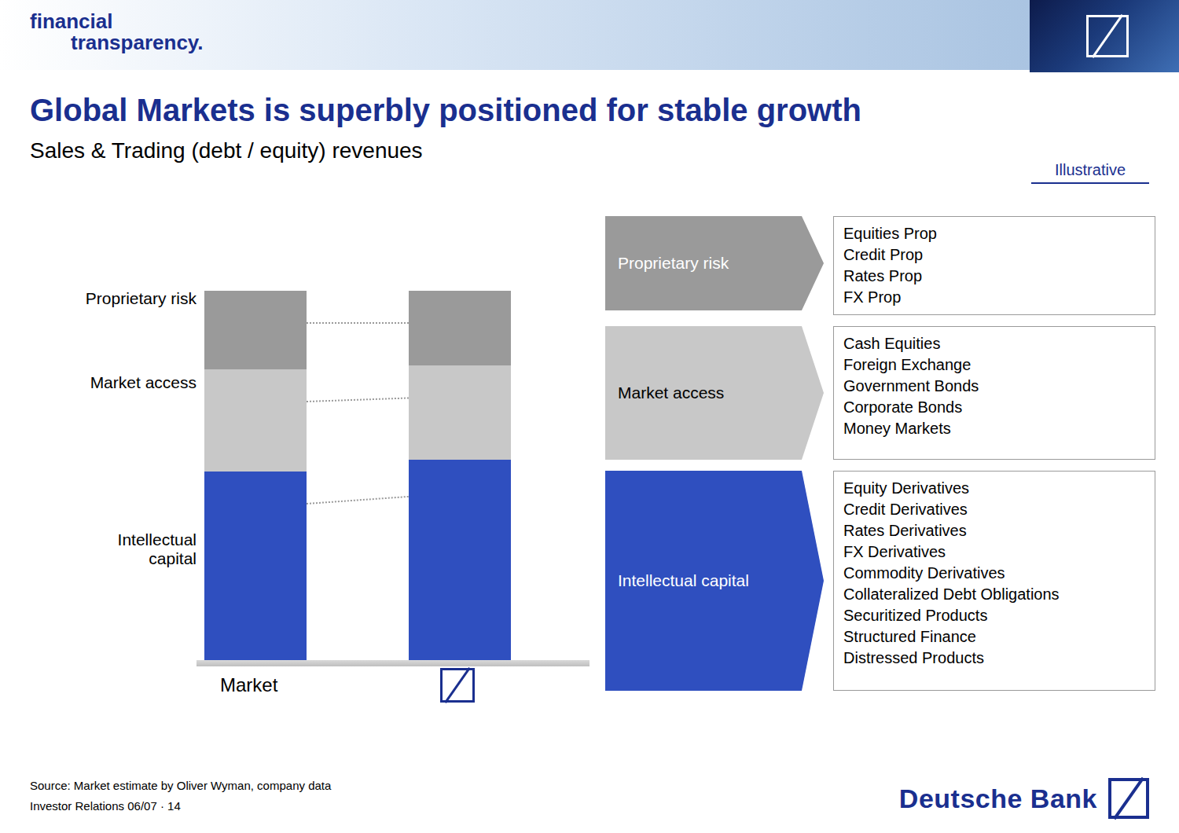financialtransparency.
Global Markets is superbly positioned for stable growth
Sales & Trading (debt / equity) revenues
Illustrative
Proprietary risk Market access Intellectual
capital
Market
Proprietary risk
Equities Prop
Credit Prop
Rates Prop
FX Prop
Market access
Cash Equities
Foreign Exchange
Government Bonds
Corporate Bonds
Money Markets
Intellectual capital
Equity Derivatives
Credit Derivatives
Rates Derivatives
FX Derivatives
Commodity Derivatives
Collateralized Debt Obligations
Securitized Products
Structured Finance
Distressed Products
Source: Market estimate by Oliver Wyman, company data
Investor Relations 06/07 · 14
Deutsche Bank